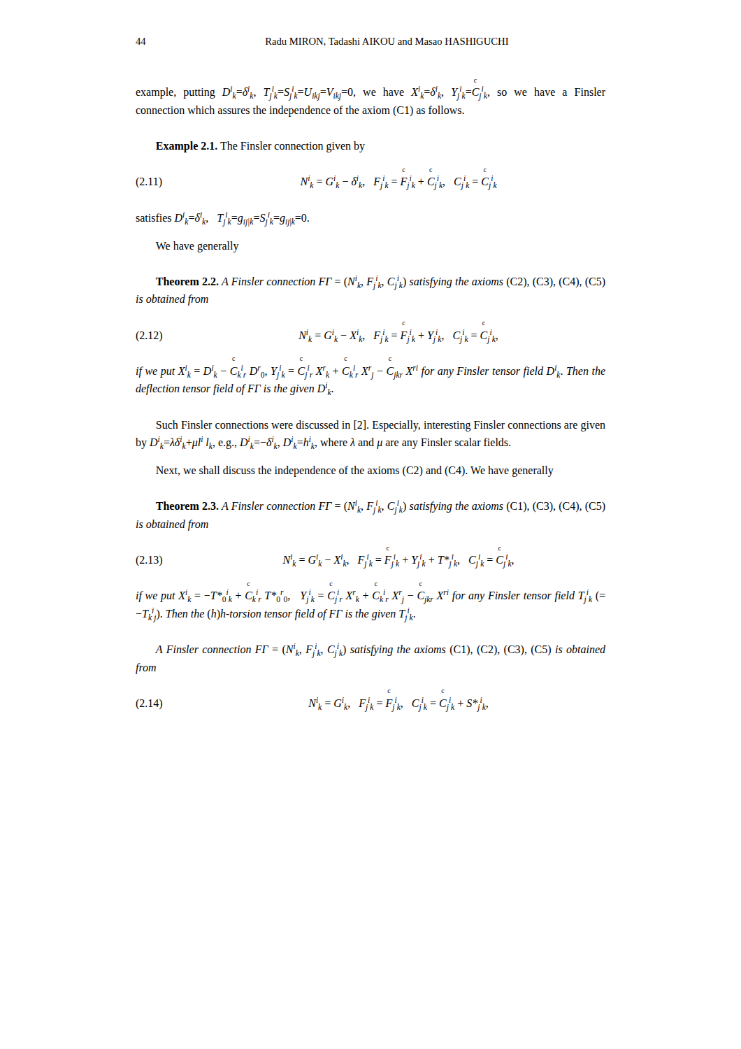44 Radu MIRON, Tadashi AIKOU and Masao HASHIGUCHI
example, putting Dik=δik, Tjik=Sjik=Uikj=Vikj=0, we have Xik=δik, Yjik=cC jik, so we have a Finsler connection which assures the independence of the axiom (C1) as follows.
Example 2.1. The Finsler connection given by
(2.11) Nik = Gik − δik, Fjik = cF jik + cC jik, Cjik = cC jik
satisfies Dik=δik, Tjik=gij|k=Sjik=gij|k=0.
We have generally
Theorem 2.2. A Finsler connection FΓ = (Nik, Fjik, Cjik) satisfying the axioms (C2), (C3), (C4), (C5) is obtained from
(2.12) Nik = Gik − Xik, Fjik = cF jik + Yjik, Cjik = cC jik,
if we put Xik = Dik − cC kir Dr0, Yjik = cC jir Xrk + cC kir Xrj − cC jkr Xri for any Finsler tensor field Dik. Then the deflection tensor field of FΓ is the given Dik.
Such Finsler connections were discussed in [2]. Especially, interesting Finsler connections are given by Dik=λδik+μli lk, e.g., Dik=−δik, Dik=hik, where λ and μ are any Finsler scalar fields.
Next, we shall discuss the independence of the axioms (C2) and (C4). We have generally
Theorem 2.3. A Finsler connection FΓ = (Nik, Fjik, Cjik) satisfying the axioms (C1), (C3), (C4), (C5) is obtained from
(2.13) Nik = Gik − Xik, Fjik = cF jik + Yjik + T*jik, Cjik = cC jik,
if we put Xik = −T*0ik + cC kir T*0r0, Yjik = cC jir Xrk + cC kir Xrj − cC jkr Xri for any Finsler tensor field Tjik (= −Tkij). Then the (h)h-torsion tensor field of FΓ is the given Tjik.
A Finsler connection FΓ = (Nik, Fjik, Cjik) satisfying the axioms (C1), (C2), (C3), (C5) is obtained from
(2.14) Nik = Gik, Fjik = cF jik, Cjik = cC jik + S*jik,